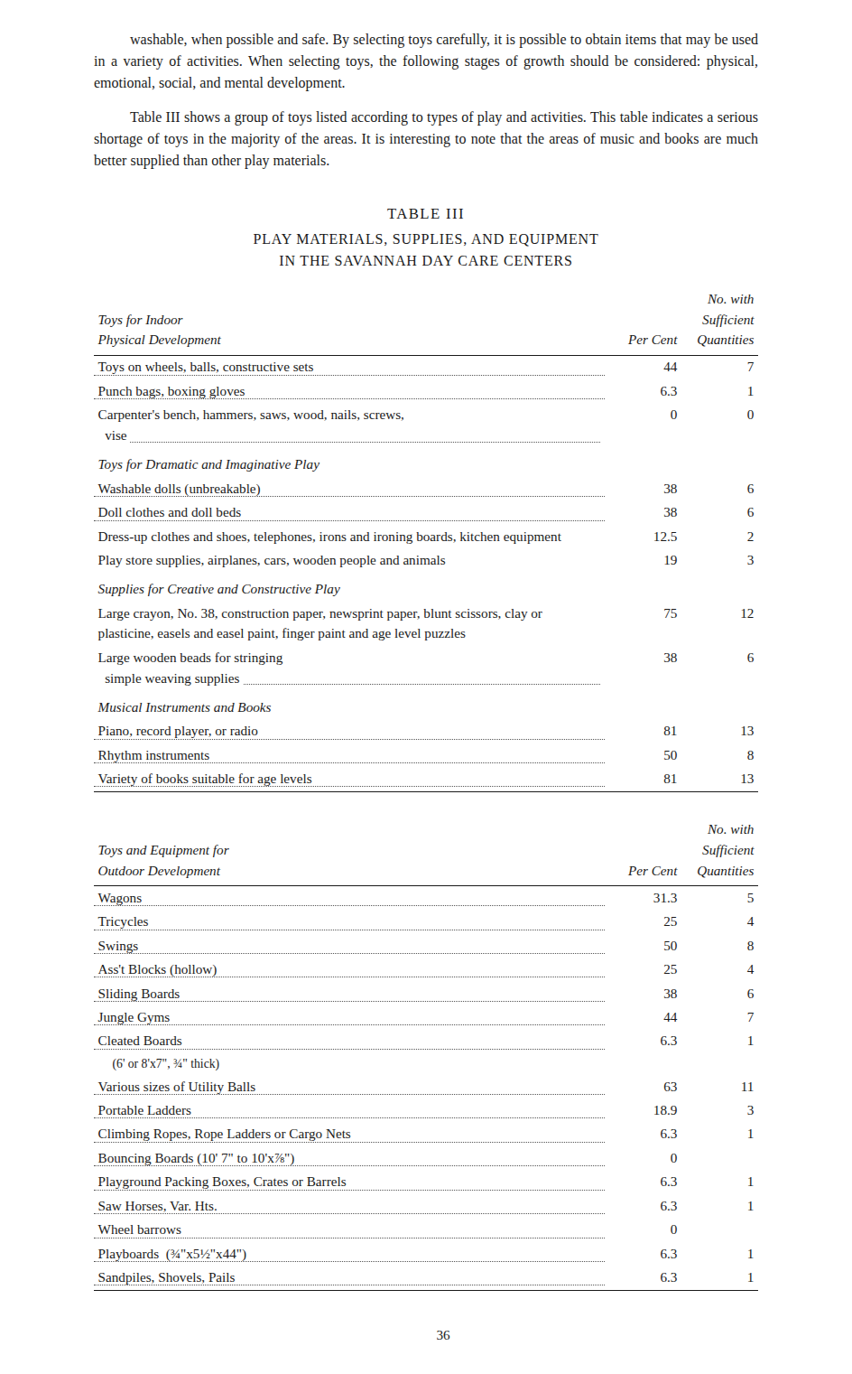washable, when possible and safe. By selecting toys carefully, it is possible to obtain items that may be used in a variety of activities. When selecting toys, the following stages of growth should be considered: physical, emotional, social, and mental development.
Table III shows a group of toys listed according to types of play and activities. This table indicates a serious shortage of toys in the majority of the areas. It is interesting to note that the areas of music and books are much better supplied than other play materials.
TABLE III
Play Materials, Supplies, and Equipment
in the Savannah Day Care Centers
| Toys for Indoor Physical Development | Per Cent | No. with Sufficient Quantities |
| --- | --- | --- |
| Toys on wheels, balls, constructive sets | 44 | 7 |
| Punch bags, boxing gloves | 6.3 | 1 |
| Carpenter's bench, hammers, saws, wood, nails, screws, vise | 0 | 0 |
| Toys for Dramatic and Imaginative Play |
| Washable dolls (unbreakable) | 38 | 6 |
| Doll clothes and doll beds | 38 | 6 |
| Dress-up clothes and shoes, telephones, irons and ironing boards, kitchen equipment | 12.5 | 2 |
| Play store supplies, airplanes, cars, wooden people and animals | 19 | 3 |
| Supplies for Creative and Constructive Play |
| Large crayon, No. 38, construction paper, newsprint paper, blunt scissors, clay or plasticine, easels and easel paint, finger paint and age level puzzles | 75 | 12 |
| Large wooden beads for stringing simple weaving supplies | 38 | 6 |
| Musical Instruments and Books |
| Piano, record player, or radio | 81 | 13 |
| Rhythm instruments | 50 | 8 |
| Variety of books suitable for age levels | 81 | 13 |
| Toys and Equipment for Outdoor Development | Per Cent | No. with Sufficient Quantities |
| --- | --- | --- |
| Wagons | 31.3 | 5 |
| Tricycles | 25 | 4 |
| Swings | 50 | 8 |
| Ass't Blocks (hollow) | 25 | 4 |
| Sliding Boards | 38 | 6 |
| Jungle Gyms | 44 | 7 |
| Cleated Boards | 6.3 | 1 |
| (6' or 8'x7", ¾" thick) | | |
| Various sizes of Utility Balls | 63 | 11 |
| Portable Ladders | 18.9 | 3 |
| Climbing Ropes, Rope Ladders or Cargo Nets | 6.3 | 1 |
| Bouncing Boards (10' 7" to 10'x⅞") | 0 | |
| Playground Packing Boxes, Crates or Barrels | 6.3 | 1 |
| Saw Horses, Var. Hts. | 6.3 | 1 |
| Wheel barrows | 0 | |
| Playboards (¾"x5½"x44") | 6.3 | 1 |
| Sandpiles, Shovels, Pails | 6.3 | 1 |
36